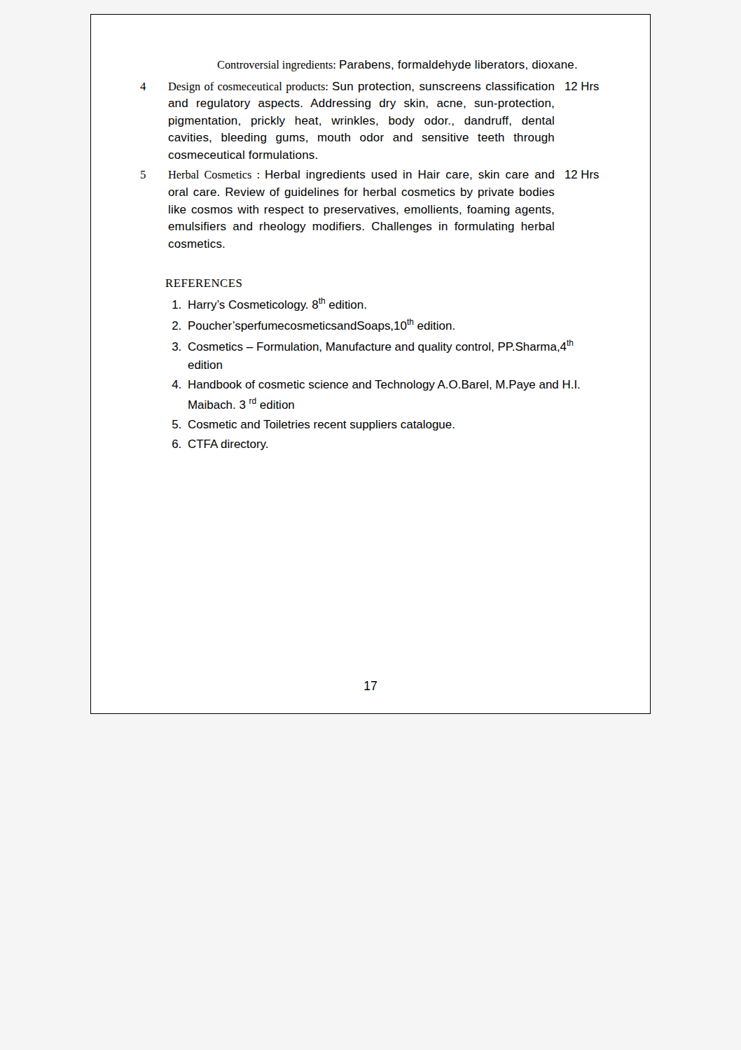Controversial ingredients: Parabens, formaldehyde liberators, dioxane.
4
Design of cosmeceutical products: Sun protection, sunscreens classification and regulatory aspects. Addressing dry skin, acne, sun-protection, pigmentation, prickly heat, wrinkles, body odor., dandruff, dental cavities, bleeding gums, mouth odor and sensitive teeth through cosmeceutical formulations.
12 Hrs
5
Herbal Cosmetics : Herbal ingredients used in Hair care, skin care and oral care. Review of guidelines for herbal cosmetics by private bodies like cosmos with respect to preservatives, emollients, foaming agents, emulsifiers and rheology modifiers. Challenges in formulating herbal cosmetics.
12 Hrs
REFERENCES
Harry’s Cosmeticology. 8th edition.
Poucher’sperfumecosmeticsandSoaps,10th edition.
Cosmetics – Formulation, Manufacture and quality control, PP.Sharma,4th edition
Handbook of cosmetic science and Technology A.O.Barel, M.Paye and H.I. Maibach. 3 rd edition
Cosmetic and Toiletries recent suppliers catalogue.
CTFA directory.
17